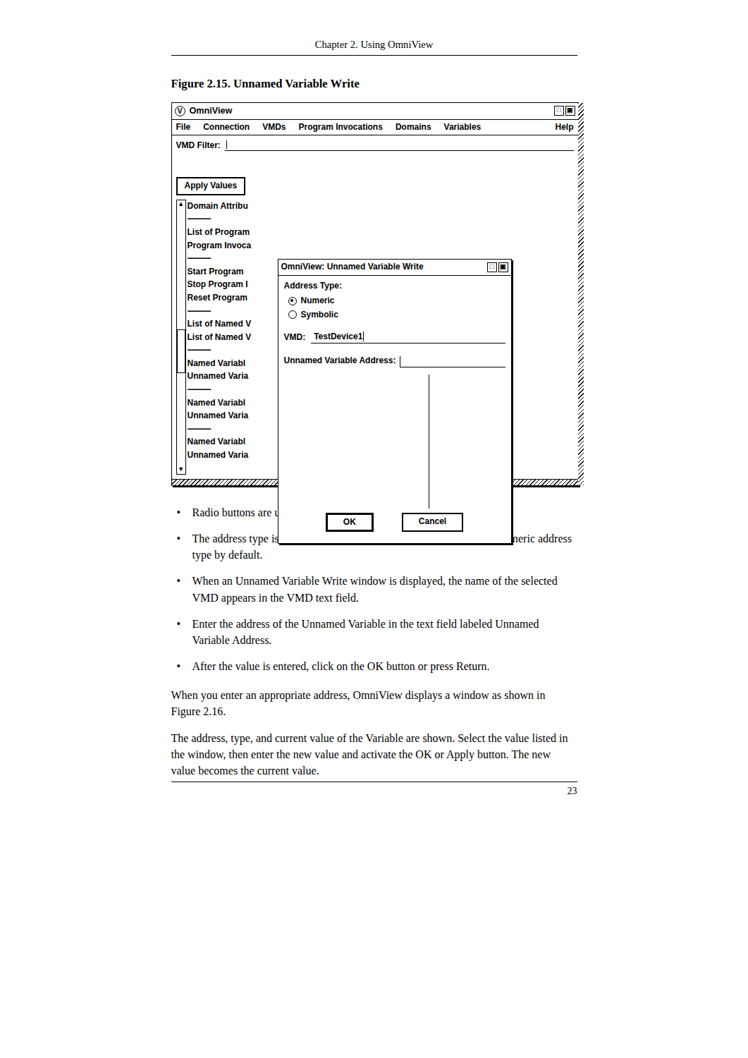Chapter 2. Using OmniView
Figure 2.15. Unnamed Variable Write
VOmniView
□▣
File Connection VMDs Program Invocations Domains Variables Help
VMD Filter:
Apply Values
▲
▼
Domain Attribu
-----------
List of Program
Program Invoca
-----------
Start Program
Stop Program I
Reset Program
-----------
List of Named V
List of Named V
-----------
Named Variabl
Unnamed Varia
-----------
Named Variabl
Unnamed Varia
-----------
Named Variabl
Unnamed Varia
OmniView: Unnamed Variable Write
□▣
Address Type:
Numeric
Symbolic
VMD: TestDevice1
Unnamed Variable Address:
OK Cancel
Radio buttons are used to specify the address type.
The address type is Numeric or Symbolic. OmniView provides the Numeric address type by default.
When an Unnamed Variable Write window is displayed, the name of the selected VMD appears in the VMD text field.
Enter the address of the Unnamed Variable in the text field labeled Unnamed Variable Address.
After the value is entered, click on the OK button or press Return.
When you enter an appropriate address, OmniView displays a window as shown in Figure 2.16.
The address, type, and current value of the Variable are shown. Select the value listed in the window, then enter the new value and activate the OK or Apply button. The new value becomes the current value.
23